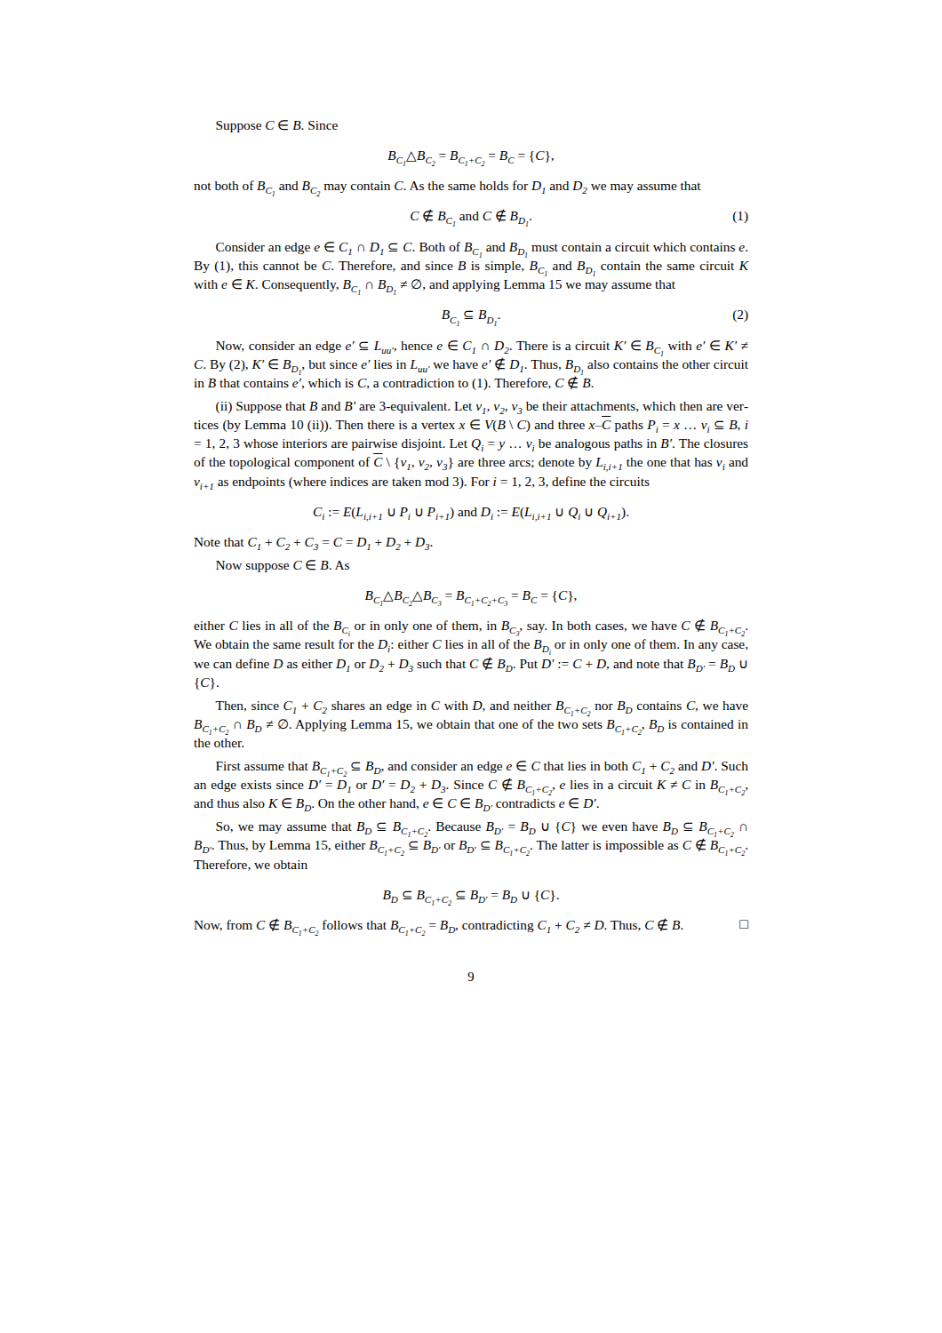Suppose C ∈ B. Since
BC1△BC2 = BC1+C2 = BC = {C},
not both of BC1 and BC2 may contain C. As the same holds for D1 and D2 we may assume that
C ∉ BC1 and C ∉ BD1. (1)
Consider an edge e ∈ C1 ∩ D1 ⊆ C. Both of BC1 and BD1 must contain a circuit which contains e. By (1), this cannot be C. Therefore, and since B is simple, BC1 and BD1 contain the same circuit K with e ∈ K. Consequently, BC1 ∩ BD1 ≠ ∅, and applying Lemma 15 we may assume that
BC1 ⊆ BD1. (2)
Now, consider an edge e′ ⊆ Luu′, hence e ∈ C1 ∩ D2. There is a circuit K′ ∈ BC1 with e′ ∈ K′ ≠ C. By (2), K′ ∈ BD1, but since e′ lies in Luu′ we have e′ ∉ D1. Thus, BD1 also contains the other circuit in B that contains e′, which is C, a contradiction to (1). Therefore, C ∉ B.
(ii) Suppose that B and B′ are 3-equivalent. Let v1, v2, v3 be their attachments, which then are vertices (by Lemma 10 (ii)). Then there is a vertex x ∈ V(B \ C) and three x–C paths Pi = x … vi ⊆ B, i = 1, 2, 3 whose interiors are pairwise disjoint. Let Qi = y … vi be analogous paths in B′. The closures of the topological component of C \ {v1, v2, v3} are three arcs; denote by Li,i+1 the one that has vi and vi+1 as endpoints (where indices are taken mod 3). For i = 1, 2, 3, define the circuits
Ci := E(Li,i+1 ∪ Pi ∪ Pi+1) and Di := E(Li,i+1 ∪ Qi ∪ Qi+1).
Note that C1 + C2 + C3 = C = D1 + D2 + D3.
Now suppose C ∈ B. As
BC1△BC2△BC3 = BC1+C2+C3 = BC = {C},
either C lies in all of the BCi or in only one of them, in BC3, say. In both cases, we have C ∉ BC1+C2. We obtain the same result for the Di: either C lies in all of the BDi or in only one of them. In any case, we can define D as either D1 or D2 + D3 such that C ∉ BD. Put D′ := C + D, and note that BD′ = BD ∪ {C}.
Then, since C1 + C2 shares an edge in C with D, and neither BC1+C2 nor BD contains C, we have BC1+C2 ∩ BD ≠ ∅. Applying Lemma 15, we obtain that one of the two sets BC1+C2, BD is contained in the other.
First assume that BC1+C2 ⊆ BD, and consider an edge e ∈ C that lies in both C1 + C2 and D′. Such an edge exists since D′ = D1 or D′ = D2 + D3. Since C ∉ BC1+C2, e lies in a circuit K ≠ C in BC1+C2, and thus also K ∈ BD. On the other hand, e ∈ C ∈ BD′ contradicts e ∈ D′.
So, we may assume that BD ⊆ BC1+C2. Because BD′ = BD ∪ {C} we even have BD ⊆ BC1+C2 ∩ BD′. Thus, by Lemma 15, either BC1+C2 ⊆ BD′ or BD′ ⊆ BC1+C2. The latter is impossible as C ∉ BC1+C2. Therefore, we obtain
BD ⊆ BC1+C2 ⊆ BD′ = BD ∪ {C}.
Now, from C ∉ BC1+C2 follows that BC1+C2 = BD, contradicting C1 + C2 ≠ D. Thus, C ∉ B. □
9